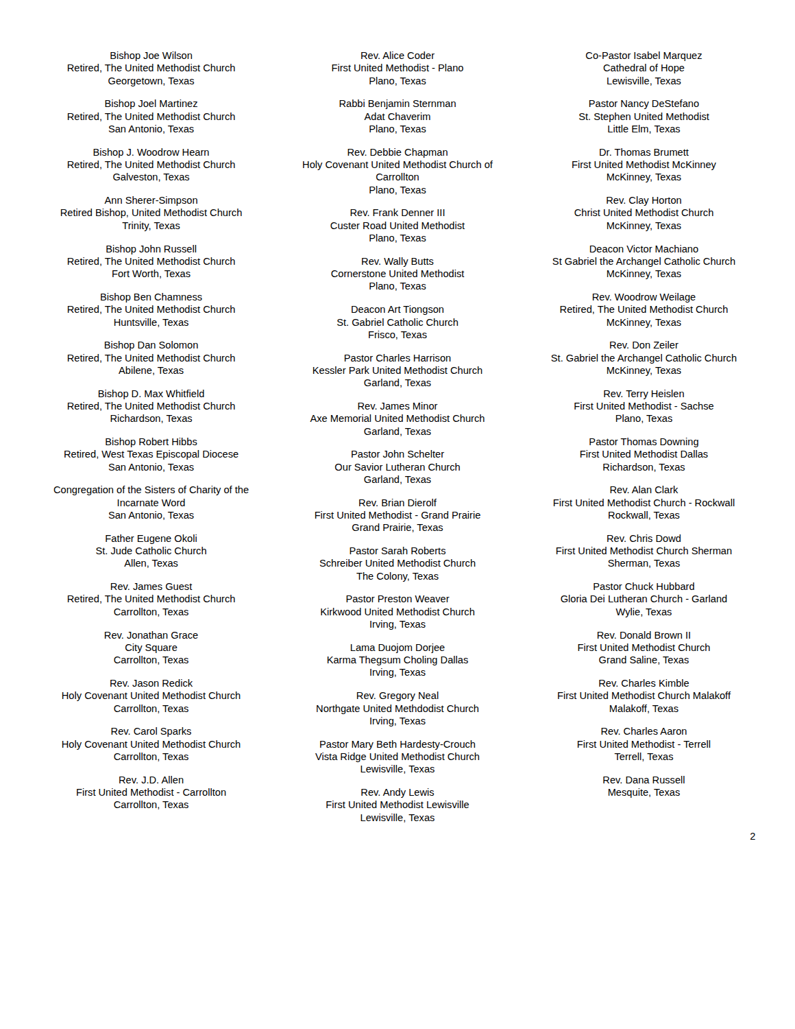Bishop Joe Wilson
Retired, The United Methodist Church
Georgetown, Texas
Bishop Joel Martinez
Retired, The United Methodist Church
San Antonio, Texas
Bishop J. Woodrow Hearn
Retired, The United Methodist Church
Galveston, Texas
Ann Sherer-Simpson
Retired Bishop, United Methodist Church
Trinity, Texas
Bishop John Russell
Retired, The United Methodist Church
Fort Worth, Texas
Bishop Ben Chamness
Retired, The United Methodist Church
Huntsville, Texas
Bishop Dan Solomon
Retired, The United Methodist Church
Abilene, Texas
Bishop D. Max Whitfield
Retired, The United Methodist Church
Richardson, Texas
Bishop Robert Hibbs
Retired, West Texas Episcopal Diocese
San Antonio, Texas
Congregation of the Sisters of Charity of the Incarnate Word
San Antonio, Texas
Father Eugene Okoli
St. Jude Catholic Church
Allen, Texas
Rev. James Guest
Retired, The United Methodist Church
Carrollton, Texas
Rev. Jonathan Grace
City Square
Carrollton, Texas
Rev. Jason Redick
Holy Covenant United Methodist Church
Carrollton, Texas
Rev. Carol Sparks
Holy Covenant United Methodist Church
Carrollton, Texas
Rev. J.D. Allen
First United Methodist - Carrollton
Carrollton, Texas
Rev. Alice Coder
First United Methodist - Plano
Plano, Texas
Rabbi Benjamin Sternman
Adat Chaverim
Plano, Texas
Rev. Debbie Chapman
Holy Covenant United Methodist Church of Carrollton
Plano, Texas
Rev. Frank Denner III
Custer Road United Methodist
Plano, Texas
Rev. Wally Butts
Cornerstone United Methodist
Plano, Texas
Deacon Art Tiongson
St. Gabriel Catholic Church
Frisco, Texas
Pastor Charles Harrison
Kessler Park United Methodist Church
Garland, Texas
Rev. James Minor
Axe Memorial United Methodist Church
Garland, Texas
Pastor John Schelter
Our Savior Lutheran Church
Garland, Texas
Rev. Brian Dierolf
First United Methodist - Grand Prairie
Grand Prairie, Texas
Pastor Sarah Roberts
Schreiber United Methodist Church
The Colony, Texas
Pastor Preston Weaver
Kirkwood United Methodist Church
Irving, Texas
Lama Duojom Dorjee
Karma Thegsum Choling Dallas
Irving, Texas
Rev. Gregory Neal
Northgate United Methdodist Church
Irving, Texas
Pastor Mary Beth Hardesty-Crouch
Vista Ridge United Methodist Church
Lewisville, Texas
Rev. Andy Lewis
First United Methodist Lewisville
Lewisville, Texas
Co-Pastor Isabel Marquez
Cathedral of Hope
Lewisville, Texas
Pastor Nancy DeStefano
St. Stephen United Methodist
Little Elm, Texas
Dr. Thomas Brumett
First United Methodist McKinney
McKinney, Texas
Rev. Clay Horton
Christ United Methodist Church
McKinney, Texas
Deacon Victor Machiano
St Gabriel the Archangel Catholic Church
McKinney, Texas
Rev. Woodrow Weilage
Retired, The United Methodist Church
McKinney, Texas
Rev. Don Zeiler
St. Gabriel the Archangel Catholic Church
McKinney, Texas
Rev. Terry Heislen
First United Methodist - Sachse
Plano, Texas
Pastor Thomas Downing
First United Methodist Dallas
Richardson, Texas
Rev. Alan Clark
First United Methodist Church - Rockwall
Rockwall, Texas
Rev. Chris Dowd
First United Methodist Church Sherman
Sherman, Texas
Pastor Chuck Hubbard
Gloria Dei Lutheran Church - Garland
Wylie, Texas
Rev. Donald Brown II
First United Methodist Church
Grand Saline, Texas
Rev. Charles Kimble
First United Methodist Church Malakoff
Malakoff, Texas
Rev. Charles Aaron
First United Methodist - Terrell
Terrell, Texas
Rev. Dana Russell
Mesquite, Texas
2